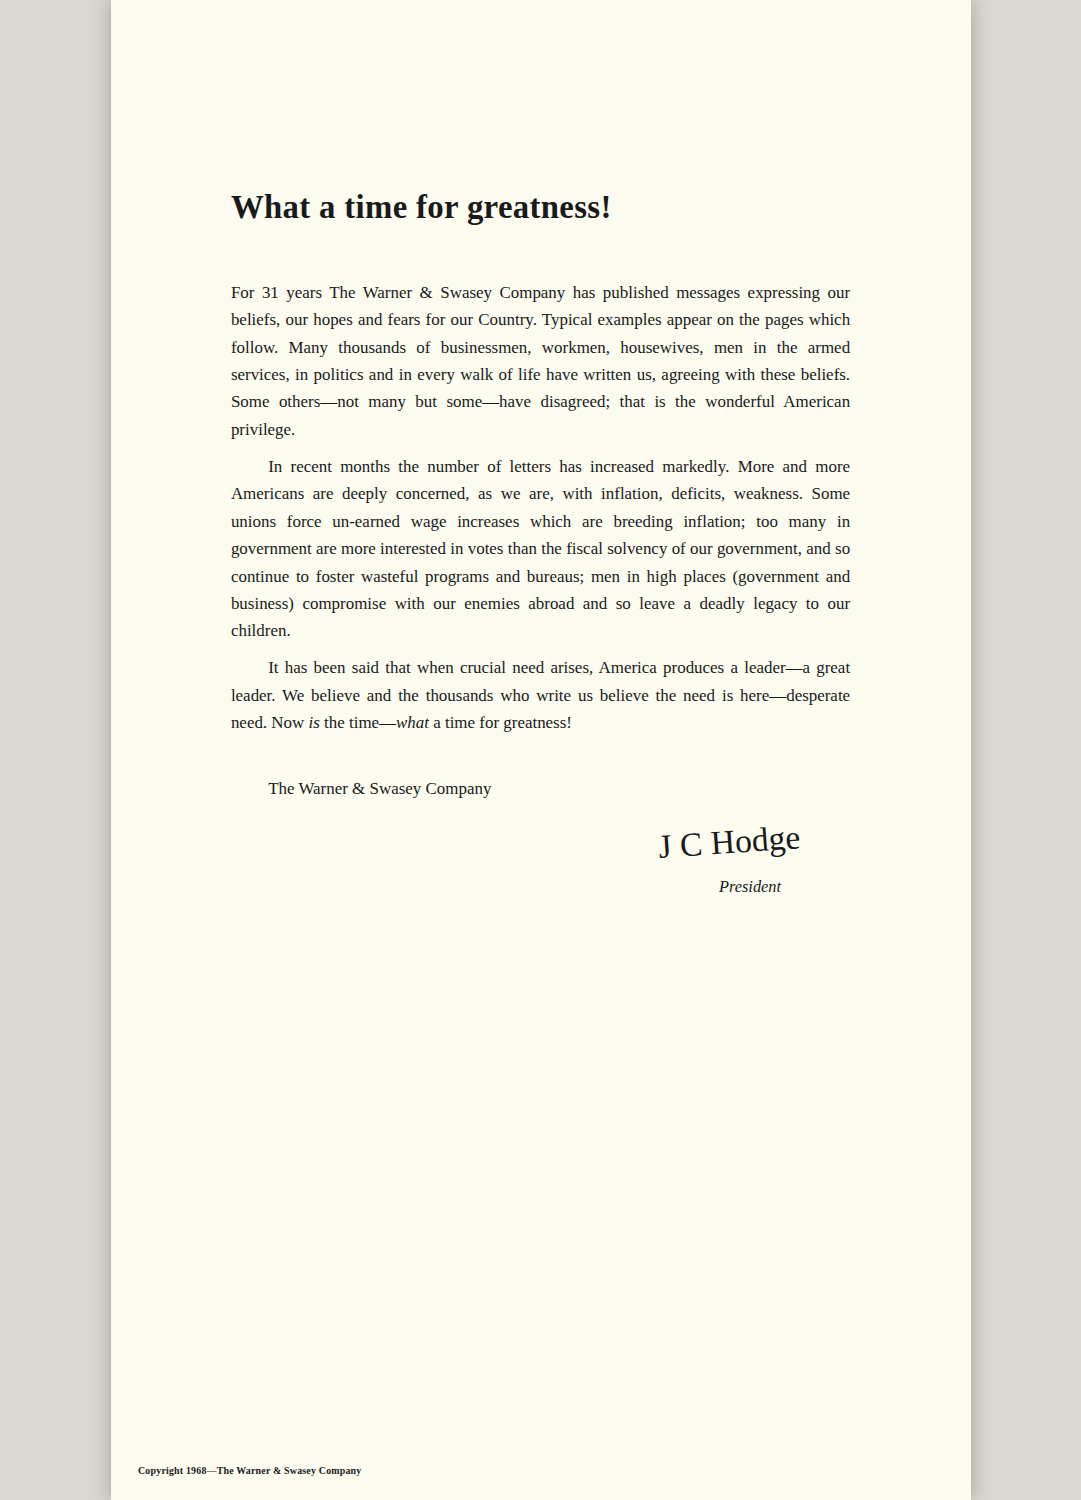What a time for greatness!
For 31 years The Warner & Swasey Company has published messages expressing our beliefs, our hopes and fears for our Country. Typical examples appear on the pages which follow. Many thousands of businessmen, workmen, housewives, men in the armed services, in politics and in every walk of life have written us, agreeing with these beliefs. Some others—not many but some—have disagreed; that is the wonderful American privilege.
In recent months the number of letters has increased markedly. More and more Americans are deeply concerned, as we are, with inflation, deficits, weakness. Some unions force un-earned wage increases which are breeding inflation; too many in government are more interested in votes than the fiscal solvency of our government, and so continue to foster wasteful programs and bureaus; men in high places (government and business) compromise with our enemies abroad and so leave a deadly legacy to our children.
It has been said that when crucial need arises, America produces a leader—a great leader. We believe and the thousands who write us believe the need is here—desperate need. Now is the time—what a time for greatness!
The Warner & Swasey Company
J C Hodge President
Copyright 1968—The Warner & Swasey Company